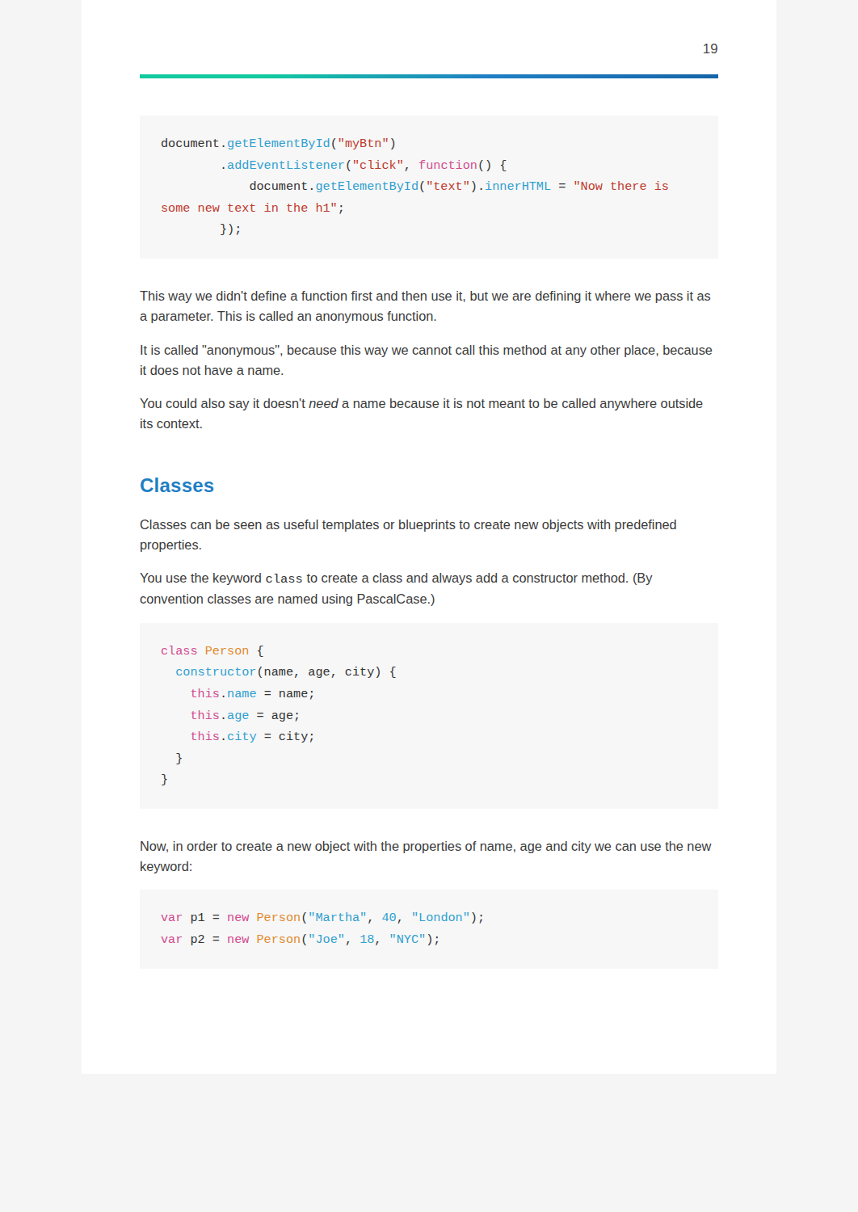19
document.getElementById("myBtn")
        .addEventListener("click", function() {
            document.getElementById("text").innerHTML = "Now there is some new text in the h1";
        });
This way we didn't define a function first and then use it, but we are defining it where we pass it as a parameter. This is called an anonymous function.
It is called "anonymous", because this way we cannot call this method at any other place, because it does not have a name.
You could also say it doesn't need a name because it is not meant to be called anywhere outside its context.
Classes
Classes can be seen as useful templates or blueprints to create new objects with predefined properties.
You use the keyword class to create a class and always add a constructor method. (By convention classes are named using PascalCase.)
class Person {
  constructor(name, age, city) {
    this.name = name;
    this.age = age;
    this.city = city;
  }
}
Now, in order to create a new object with the properties of name, age and city we can use the new keyword:
var p1 = new Person("Martha", 40, "London");
var p2 = new Person("Joe", 18, "NYC");